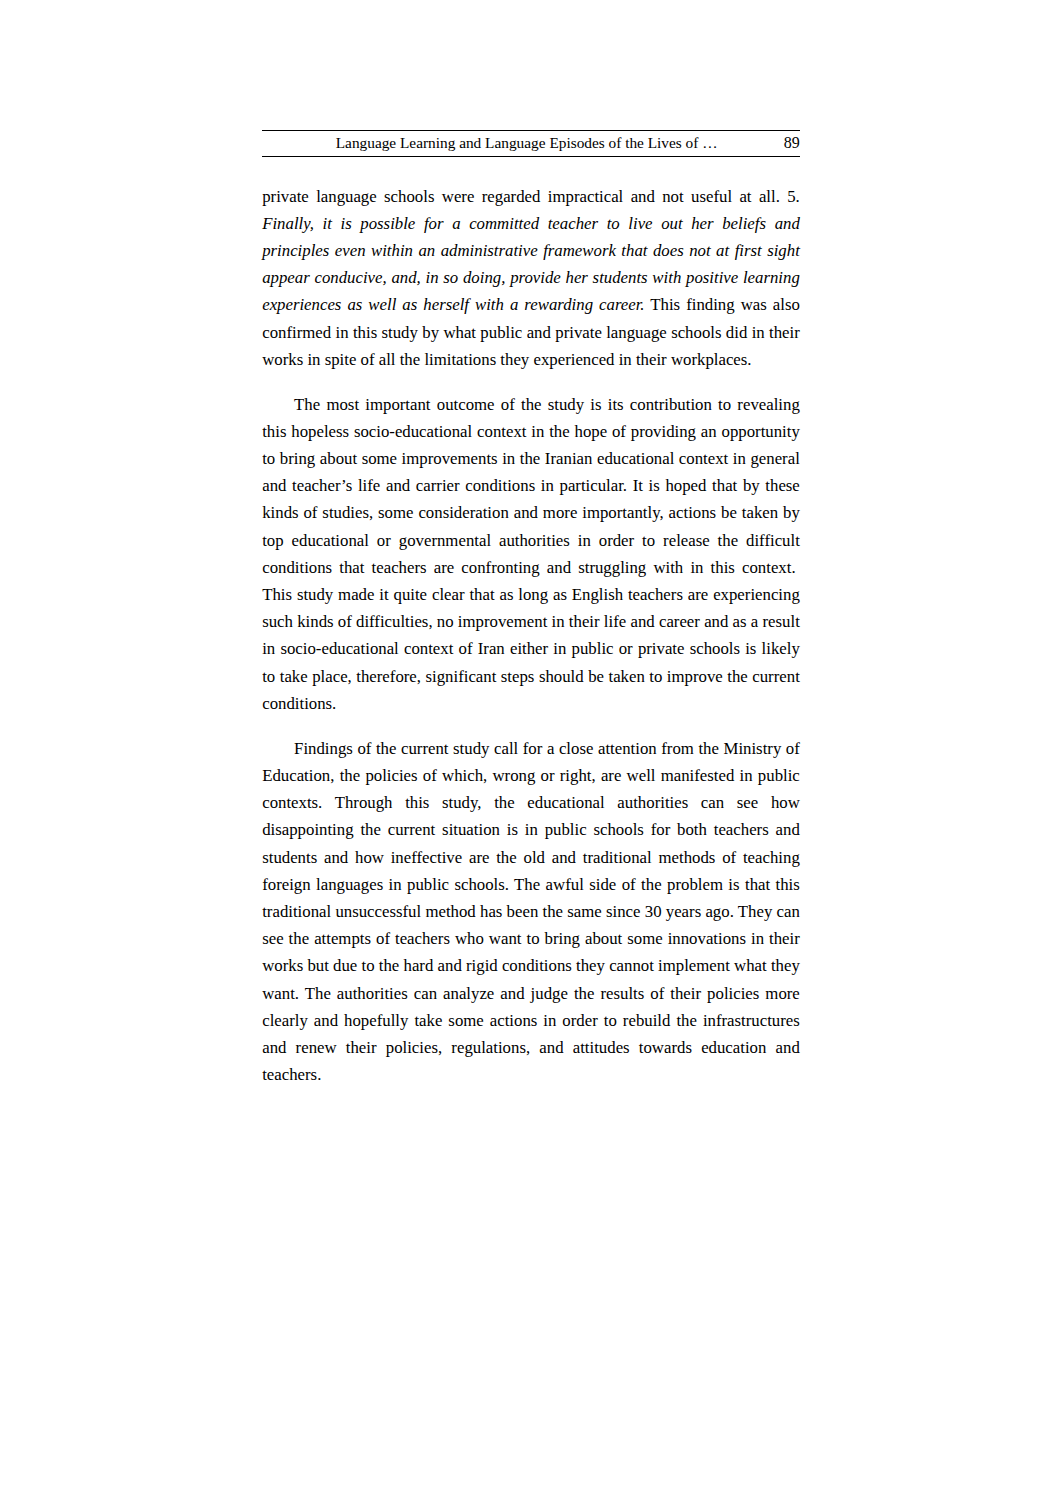Language Learning and Language Episodes of the Lives of … 89
private language schools were regarded impractical and not useful at all. 5. Finally, it is possible for a committed teacher to live out her beliefs and principles even within an administrative framework that does not at first sight appear conducive, and, in so doing, provide her students with positive learning experiences as well as herself with a rewarding career. This finding was also confirmed in this study by what public and private language schools did in their works in spite of all the limitations they experienced in their workplaces.
The most important outcome of the study is its contribution to revealing this hopeless socio-educational context in the hope of providing an opportunity to bring about some improvements in the Iranian educational context in general and teacher’s life and carrier conditions in particular. It is hoped that by these kinds of studies, some consideration and more importantly, actions be taken by top educational or governmental authorities in order to release the difficult conditions that teachers are confronting and struggling with in this context. This study made it quite clear that as long as English teachers are experiencing such kinds of difficulties, no improvement in their life and career and as a result in socio-educational context of Iran either in public or private schools is likely to take place, therefore, significant steps should be taken to improve the current conditions.
Findings of the current study call for a close attention from the Ministry of Education, the policies of which, wrong or right, are well manifested in public contexts. Through this study, the educational authorities can see how disappointing the current situation is in public schools for both teachers and students and how ineffective are the old and traditional methods of teaching foreign languages in public schools. The awful side of the problem is that this traditional unsuccessful method has been the same since 30 years ago. They can see the attempts of teachers who want to bring about some innovations in their works but due to the hard and rigid conditions they cannot implement what they want. The authorities can analyze and judge the results of their policies more clearly and hopefully take some actions in order to rebuild the infrastructures and renew their policies, regulations, and attitudes towards education and teachers.